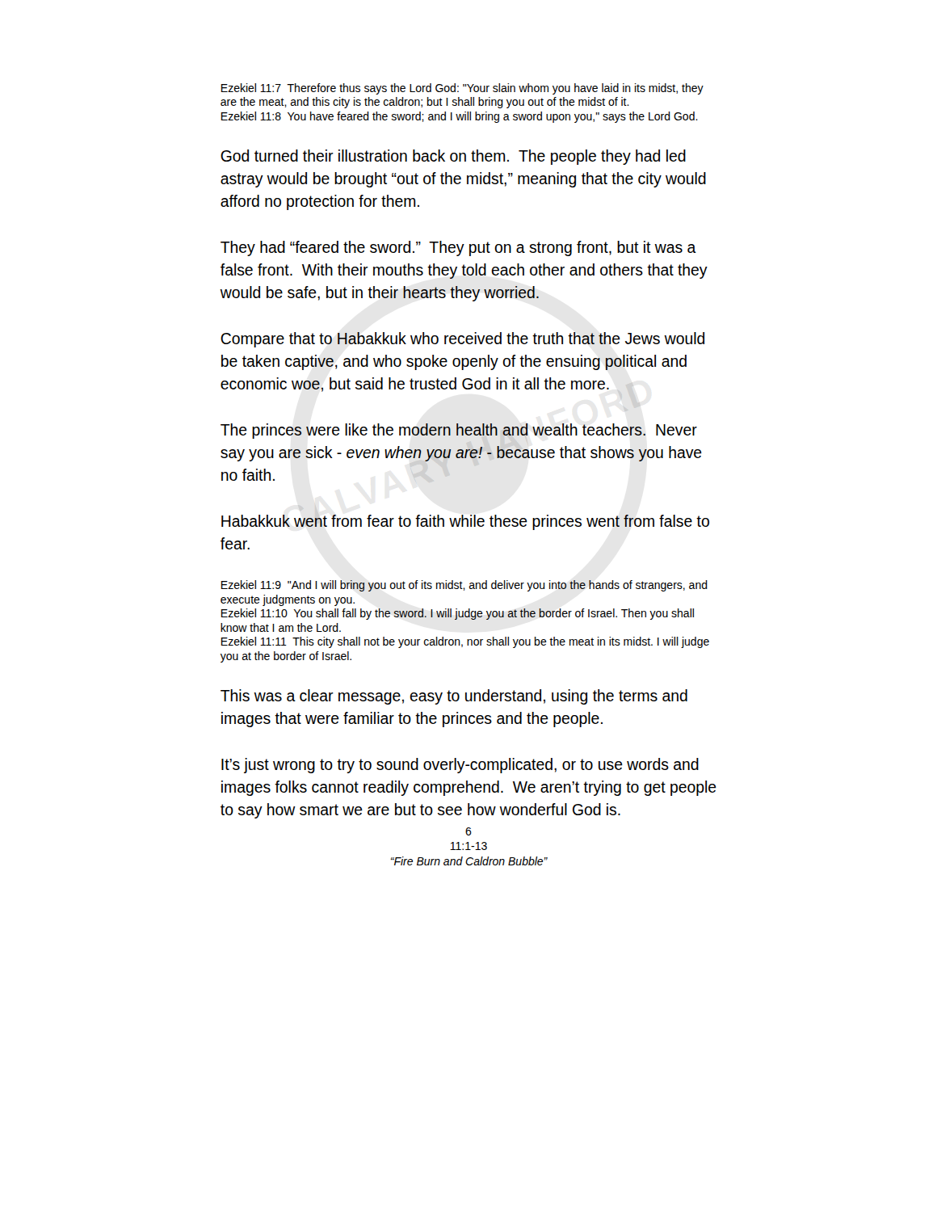CALVARY HANFORD
Ezekiel 11:7 Therefore thus says the Lord God: "Your slain whom you have laid in its midst, they are the meat, and this city is the caldron; but I shall bring you out of the midst of it.
Ezekiel 11:8 You have feared the sword; and I will bring a sword upon you," says the Lord God.
God turned their illustration back on them. The people they had led astray would be brought “out of the midst,” meaning that the city would afford no protection for them.
They had “feared the sword.” They put on a strong front, but it was a false front. With their mouths they told each other and others that they would be safe, but in their hearts they worried.
Compare that to Habakkuk who received the truth that the Jews would be taken captive, and who spoke openly of the ensuing political and economic woe, but said he trusted God in it all the more.
The princes were like the modern health and wealth teachers. Never say you are sick - even when you are! - because that shows you have no faith.
Habakkuk went from fear to faith while these princes went from false to fear.
Ezekiel 11:9 "And I will bring you out of its midst, and deliver you into the hands of strangers, and execute judgments on you.
Ezekiel 11:10 You shall fall by the sword. I will judge you at the border of Israel. Then you shall know that I am the Lord.
Ezekiel 11:11 This city shall not be your caldron, nor shall you be the meat in its midst. I will judge you at the border of Israel.
This was a clear message, easy to understand, using the terms and images that were familiar to the princes and the people.
It’s just wrong to try to sound overly-complicated, or to use words and images folks cannot readily comprehend. We aren’t trying to get people to say how smart we are but to see how wonderful God is.
6
11:1-13
“Fire Burn and Caldron Bubble”